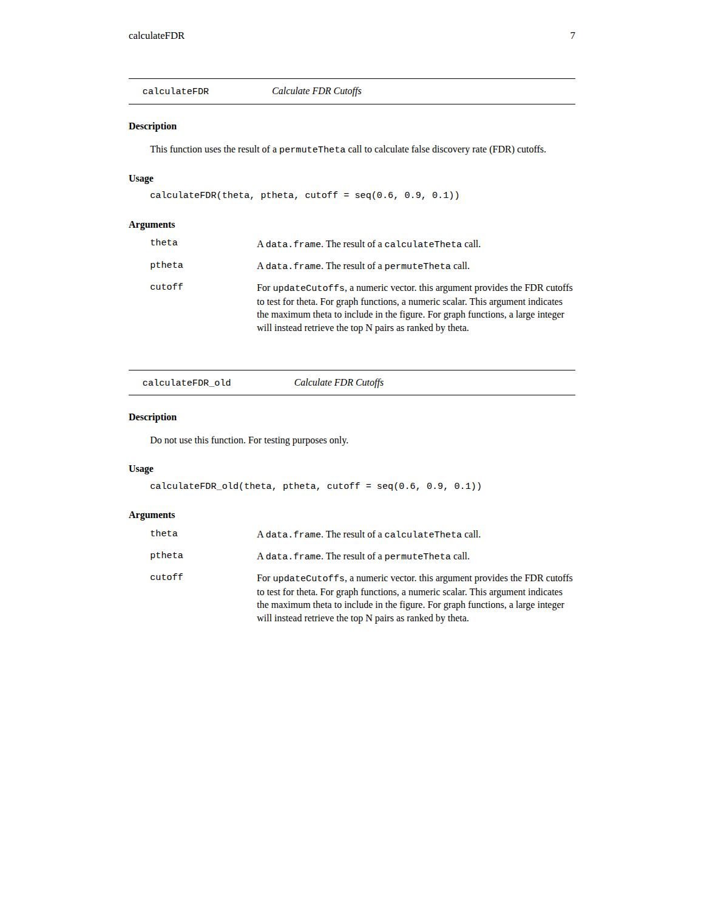calculateFDR 7
calculateFDR Calculate FDR Cutoffs
Description
This function uses the result of a permuteTheta call to calculate false discovery rate (FDR) cutoffs.
Usage
calculateFDR(theta, ptheta, cutoff = seq(0.6, 0.9, 0.1))
Arguments
theta
A data.frame. The result of a calculateTheta call.
ptheta
A data.frame. The result of a permuteTheta call.
cutoff
For updateCutoffs, a numeric vector. this argument provides the FDR cutoffs to test for theta. For graph functions, a numeric scalar. This argument indicates the maximum theta to include in the figure. For graph functions, a large integer will instead retrieve the top N pairs as ranked by theta.
calculateFDR_old Calculate FDR Cutoffs
Description
Do not use this function. For testing purposes only.
Usage
calculateFDR_old(theta, ptheta, cutoff = seq(0.6, 0.9, 0.1))
Arguments
theta
A data.frame. The result of a calculateTheta call.
ptheta
A data.frame. The result of a permuteTheta call.
cutoff
For updateCutoffs, a numeric vector. this argument provides the FDR cutoffs to test for theta. For graph functions, a numeric scalar. This argument indicates the maximum theta to include in the figure. For graph functions, a large integer will instead retrieve the top N pairs as ranked by theta.